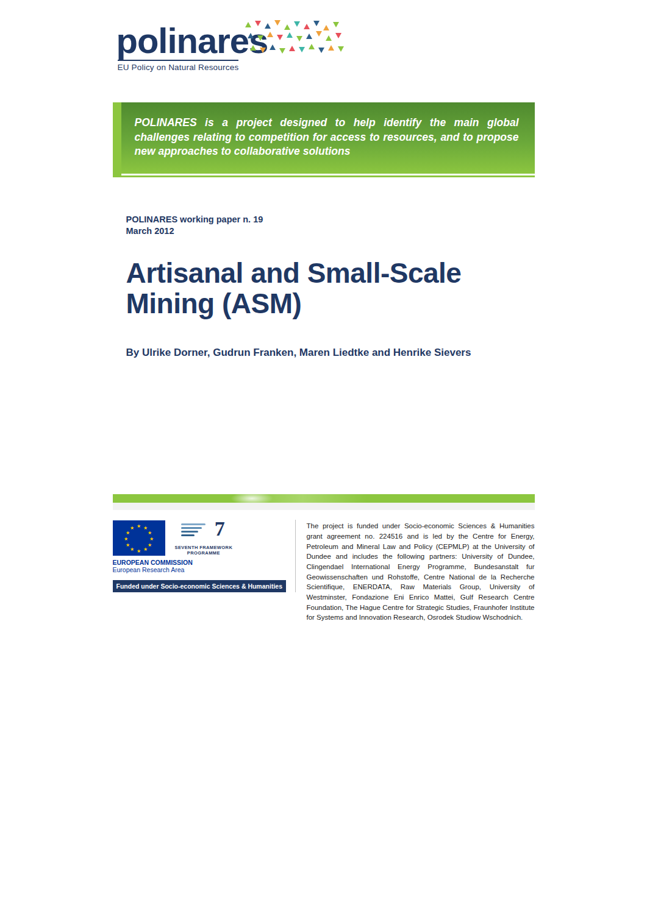polinares
EU Policy on Natural Resources
POLINARES is a project designed to help identify the main global challenges relating to competition for access to resources, and to propose new approaches to collaborative solutions
POLINARES working paper n. 19
March 2012
Artisanal and Small-Scale Mining (ASM)
By Ulrike Dorner, Gudrun Franken, Maren Liedtke and Henrike Sievers
★ ★ ★ ★ ★ ★ ★ ★ ★ ★ ★ ★
7
SEVENTH FRAMEWORK
PROGRAMME
EUROPEAN COMMISSION European Research Area
Funded under Socio-economic Sciences & Humanities
The project is funded under Socio-economic Sciences & Humanities grant agreement no. 224516 and is led by the Centre for Energy, Petroleum and Mineral Law and Policy (CEPMLP) at the University of Dundee and includes the following partners: University of Dundee, Clingendael International Energy Programme, Bundesanstalt fur Geowissenschaften und Rohstoffe, Centre National de la Recherche Scientifique, ENERDATA, Raw Materials Group, University of Westminster, Fondazione Eni Enrico Mattei, Gulf Research Centre Foundation, The Hague Centre for Strategic Studies, Fraunhofer Institute for Systems and Innovation Research, Osrodek Studiow Wschodnich.